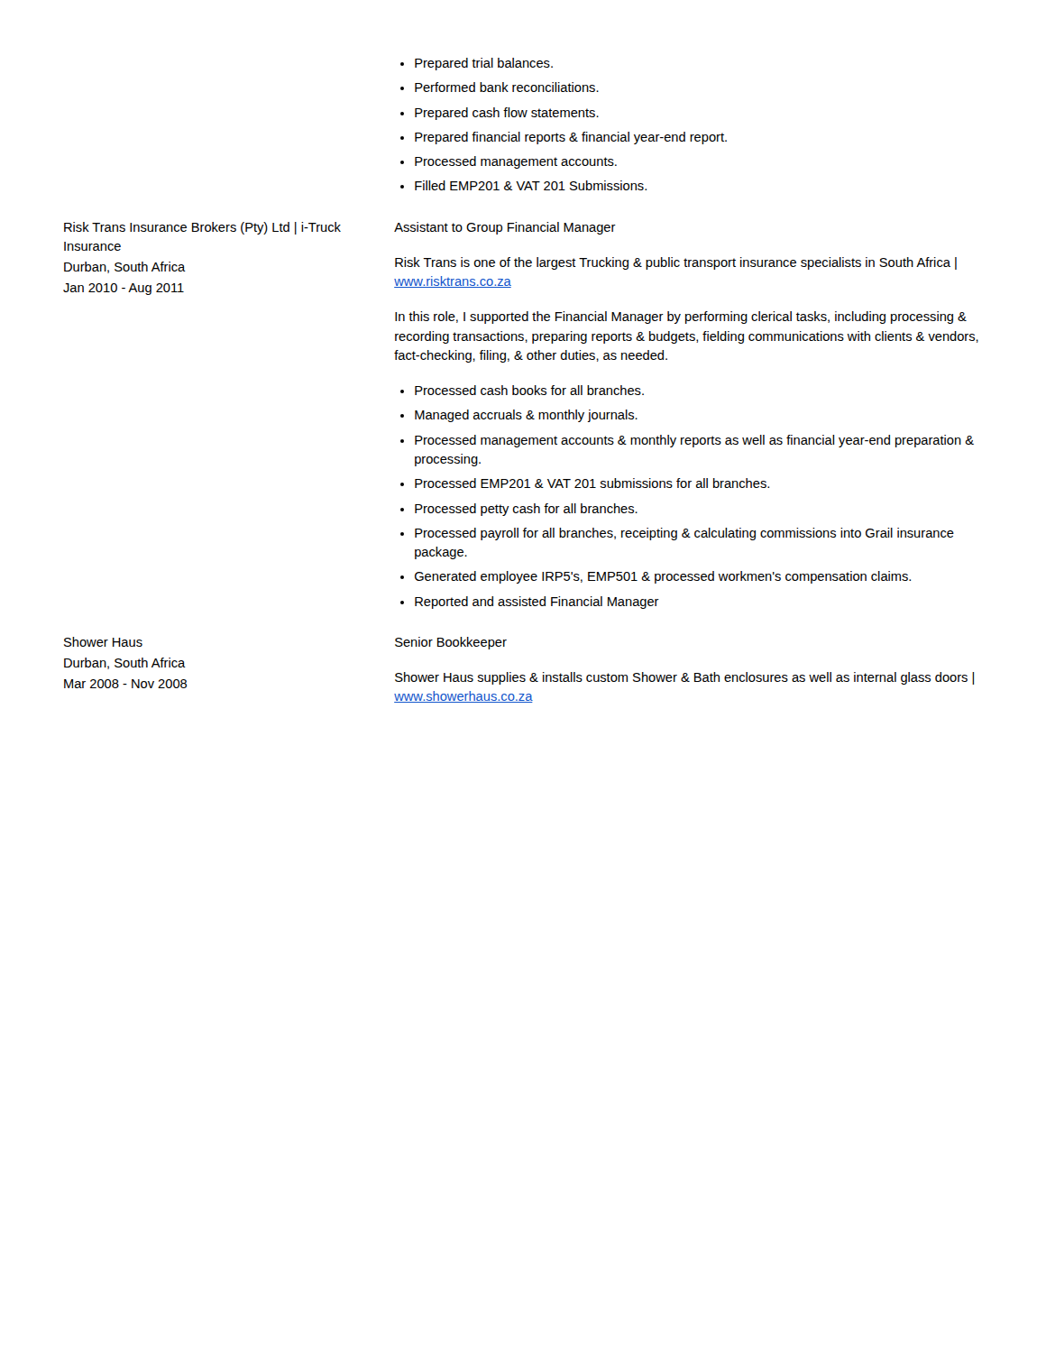| | Prepared trial balances. Performed bank reconciliations. Prepared cash flow statements. Prepared financial reports & financial year-end report. Processed management accounts. Filled EMP201 & VAT 201 Submissions. |
| Risk Trans Insurance Brokers (Pty) Ltd / i-Truck Insurance Durban, South Africa Jan 2010 - Aug 2011 | Assistant to Group Financial Manager Risk Trans is one of the largest Trucking & public transport insurance specialists in South Africa / www.risktrans.co.za In this role, I supported the Financial Manager by performing clerical tasks, including processing & recording transactions, preparing reports & budgets, fielding communications with clients & vendors, fact-checking, filing, & other duties, as needed. Processed cash books for all branches. Managed accruals & monthly journals. Processed management accounts & monthly reports as well as financial year-end preparation & processing. Processed EMP201 & VAT 201 submissions for all branches. Processed petty cash for all branches. Processed payroll for all branches, receipting & calculating commissions into Grail insurance package. Generated employee IRP5's, EMP501 & processed workmen's compensation claims. Reported and assisted Financial Manager |
| Shower Haus Durban, South Africa Mar 2008 - Nov 2008 | Senior Bookkeeper Shower Haus supplies & installs custom Shower & Bath enclosures as well as internal glass doors / www.showerhaus.co.za |